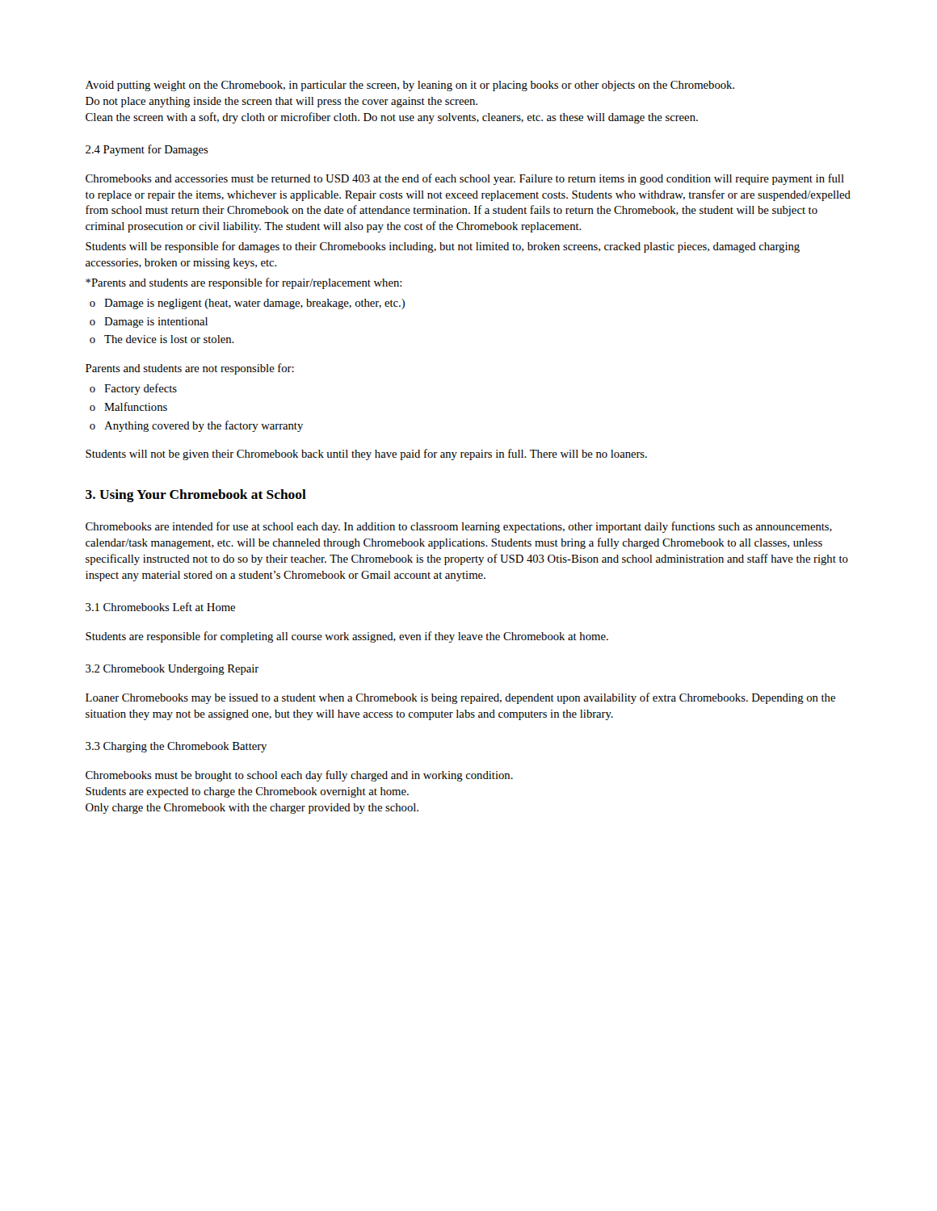Avoid putting weight on the Chromebook, in particular the screen, by leaning on it or placing books or other objects on the Chromebook.
Do not place anything inside the screen that will press the cover against the screen.
Clean the screen with a soft, dry cloth or microfiber cloth. Do not use any solvents, cleaners, etc. as these will damage the screen.
2.4 Payment for Damages
Chromebooks and accessories must be returned to USD 403 at the end of each school year. Failure to return items in good condition will require payment in full to replace or repair the items, whichever is applicable. Repair costs will not exceed replacement costs. Students who withdraw, transfer or are suspended/expelled from school must return their Chromebook on the date of attendance termination. If a student fails to return the Chromebook, the student will be subject to criminal prosecution or civil liability. The student will also pay the cost of the Chromebook replacement.
Students will be responsible for damages to their Chromebooks including, but not limited to, broken screens, cracked plastic pieces, damaged charging accessories, broken or missing keys, etc.
*Parents and students are responsible for repair/replacement when:
Damage is negligent (heat, water damage, breakage, other, etc.)
Damage is intentional
The device is lost or stolen.
Parents and students are not responsible for:
Factory defects
Malfunctions
Anything covered by the factory warranty
Students will not be given their Chromebook back until they have paid for any repairs in full. There will be no loaners.
3. Using Your Chromebook at School
Chromebooks are intended for use at school each day. In addition to classroom learning expectations, other important daily functions such as announcements, calendar/task management, etc. will be channeled through Chromebook applications. Students must bring a fully charged Chromebook to all classes, unless specifically instructed not to do so by their teacher. The Chromebook is the property of USD 403 Otis-Bison and school administration and staff have the right to inspect any material stored on a student’s Chromebook or Gmail account at anytime.
3.1 Chromebooks Left at Home
Students are responsible for completing all course work assigned, even if they leave the Chromebook at home.
3.2 Chromebook Undergoing Repair
Loaner Chromebooks may be issued to a student when a Chromebook is being repaired, dependent upon availability of extra Chromebooks. Depending on the situation they may not be assigned one, but they will have access to computer labs and computers in the library.
3.3 Charging the Chromebook Battery
Chromebooks must be brought to school each day fully charged and in working condition.
Students are expected to charge the Chromebook overnight at home.
Only charge the Chromebook with the charger provided by the school.